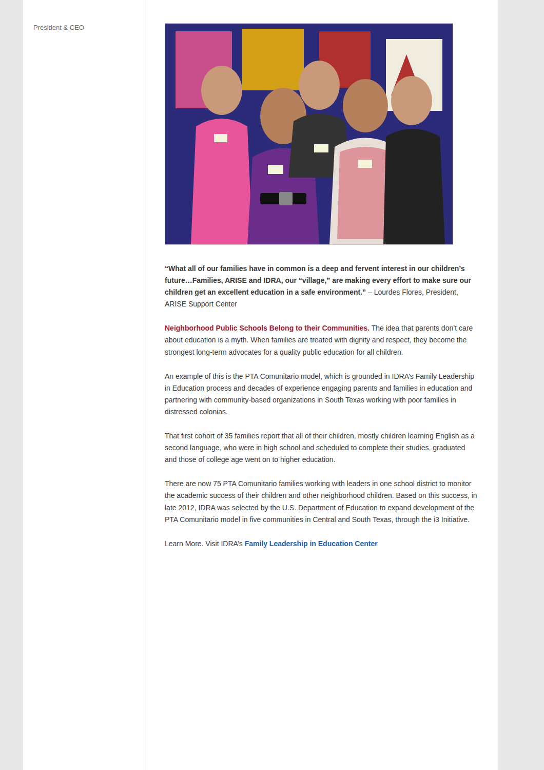President & CEO
“What all of our families have in common is a deep and fervent interest in our children’s future…Families, ARISE and IDRA, our “village,” are making every effort to make sure our children get an excellent education in a safe environment.” – Lourdes Flores, President, ARISE Support Center
Neighborhood Public Schools Belong to their Communities. The idea that parents don’t care about education is a myth. When families are treated with dignity and respect, they become the strongest long-term advocates for a quality public education for all children.
An example of this is the PTA Comunitario model, which is grounded in IDRA’s Family Leadership in Education process and decades of experience engaging parents and families in education and partnering with community-based organizations in South Texas working with poor families in distressed colonias.
That first cohort of 35 families report that all of their children, mostly children learning English as a second language, who were in high school and scheduled to complete their studies, graduated and those of college age went on to higher education.
There are now 75 PTA Comunitario families working with leaders in one school district to monitor the academic success of their children and other neighborhood children. Based on this success, in late 2012, IDRA was selected by the U.S. Department of Education to expand development of the PTA Comunitario model in five communities in Central and South Texas, through the i3 Initiative.
Learn More. Visit IDRA’s Family Leadership in Education Center